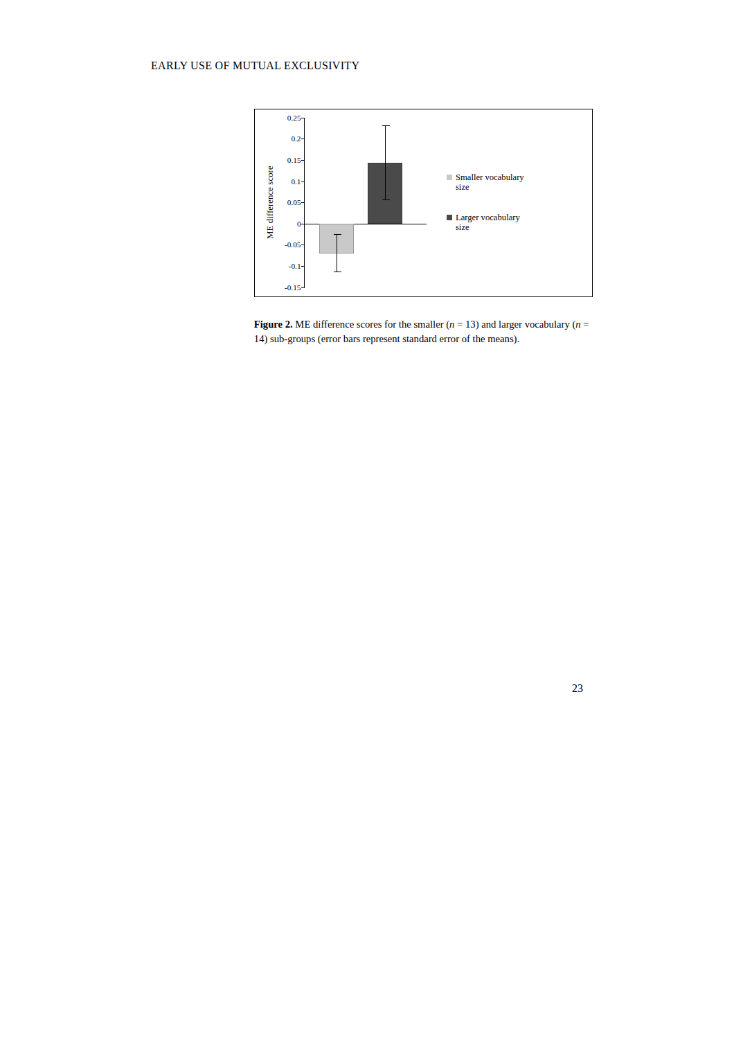EARLY USE OF MUTUAL EXCLUSIVITY
ME difference score
0.25 0.2 0.15 0.1 0.05 0 -0.05 -0.1 -0.15
error bar: -0.07 ± 0.045 => from -0.025 to -0.115
Smaller vocabulary
size
Larger vocabulary
size
Figure 2. ME difference scores for the smaller (n = 13) and larger vocabulary (n = 14) sub-groups (error bars represent standard error of the means).
23